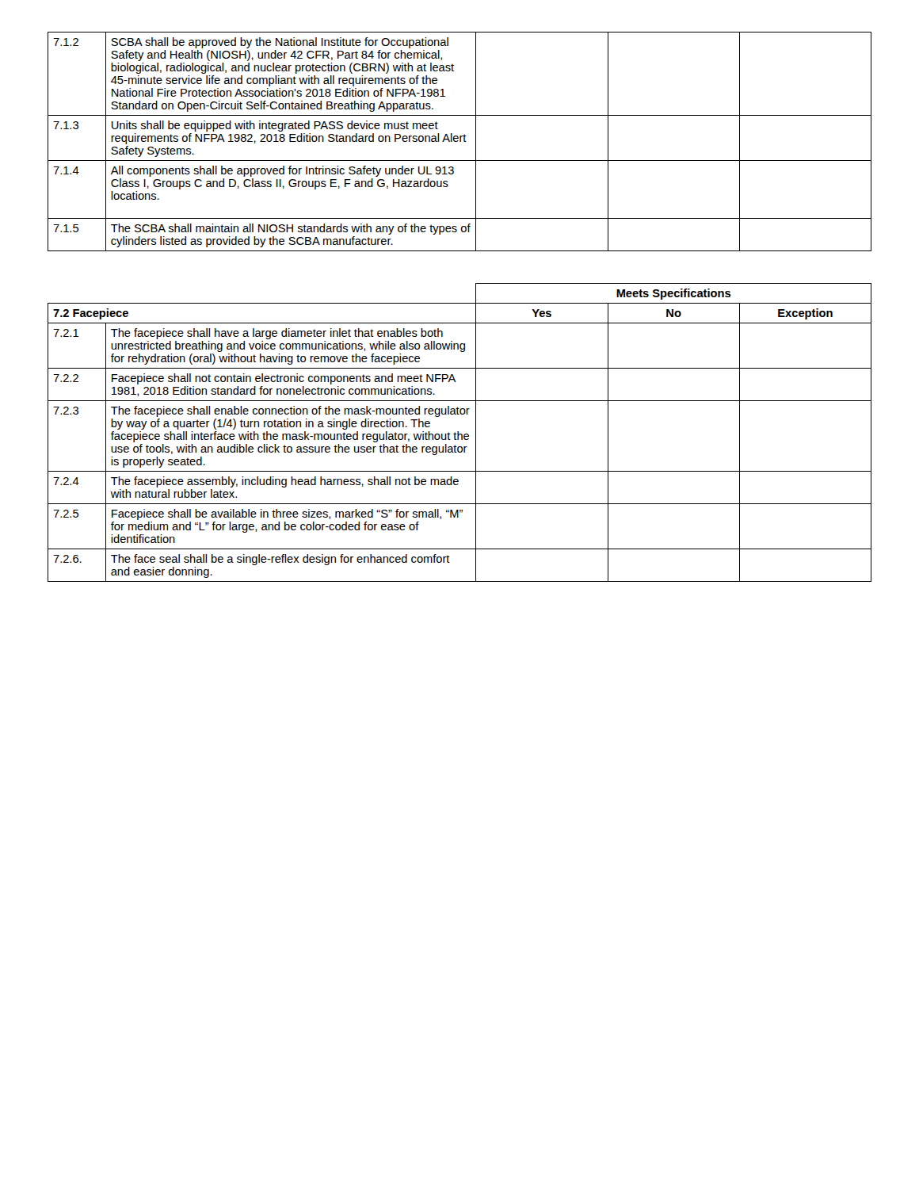| 7.1.2 | SCBA shall be approved by the National Institute for Occupational Safety and Health (NIOSH), under 42 CFR, Part 84 for chemical, biological, radiological, and nuclear protection (CBRN) with at least 45-minute service life and compliant with all requirements of the National Fire Protection Association's 2018 Edition of NFPA-1981 Standard on Open-Circuit Self-Contained Breathing Apparatus. | | | |
| 7.1.3 | Units shall be equipped with integrated PASS device must meet requirements of NFPA 1982, 2018 Edition Standard on Personal Alert Safety Systems. | | | |
| 7.1.4 | All components shall be approved for Intrinsic Safety under UL 913 Class I, Groups C and D, Class II, Groups E, F and G, Hazardous locations. | | | |
| 7.1.5 | The SCBA shall maintain all NIOSH standards with any of the types of cylinders listed as provided by the SCBA manufacturer. | | | |
| | | Meets Specifications |
| 7.2 Facepiece | Yes | No | Exception |
| 7.2.1 | The facepiece shall have a large diameter inlet that enables both unrestricted breathing and voice communications, while also allowing for rehydration (oral) without having to remove the facepiece | | | |
| 7.2.2 | Facepiece shall not contain electronic components and meet NFPA 1981, 2018 Edition standard for nonelectronic communications. | | | |
| 7.2.3 | The facepiece shall enable connection of the mask-mounted regulator by way of a quarter (1/4) turn rotation in a single direction. The facepiece shall interface with the mask-mounted regulator, without the use of tools, with an audible click to assure the user that the regulator is properly seated. | | | |
| 7.2.4 | The facepiece assembly, including head harness, shall not be made with natural rubber latex. | | | |
| 7.2.5 | Facepiece shall be available in three sizes, marked “S” for small, “M” for medium and “L” for large, and be color-coded for ease of identification | | | |
| 7.2.6. | The face seal shall be a single-reflex design for enhanced comfort and easier donning. | | | |